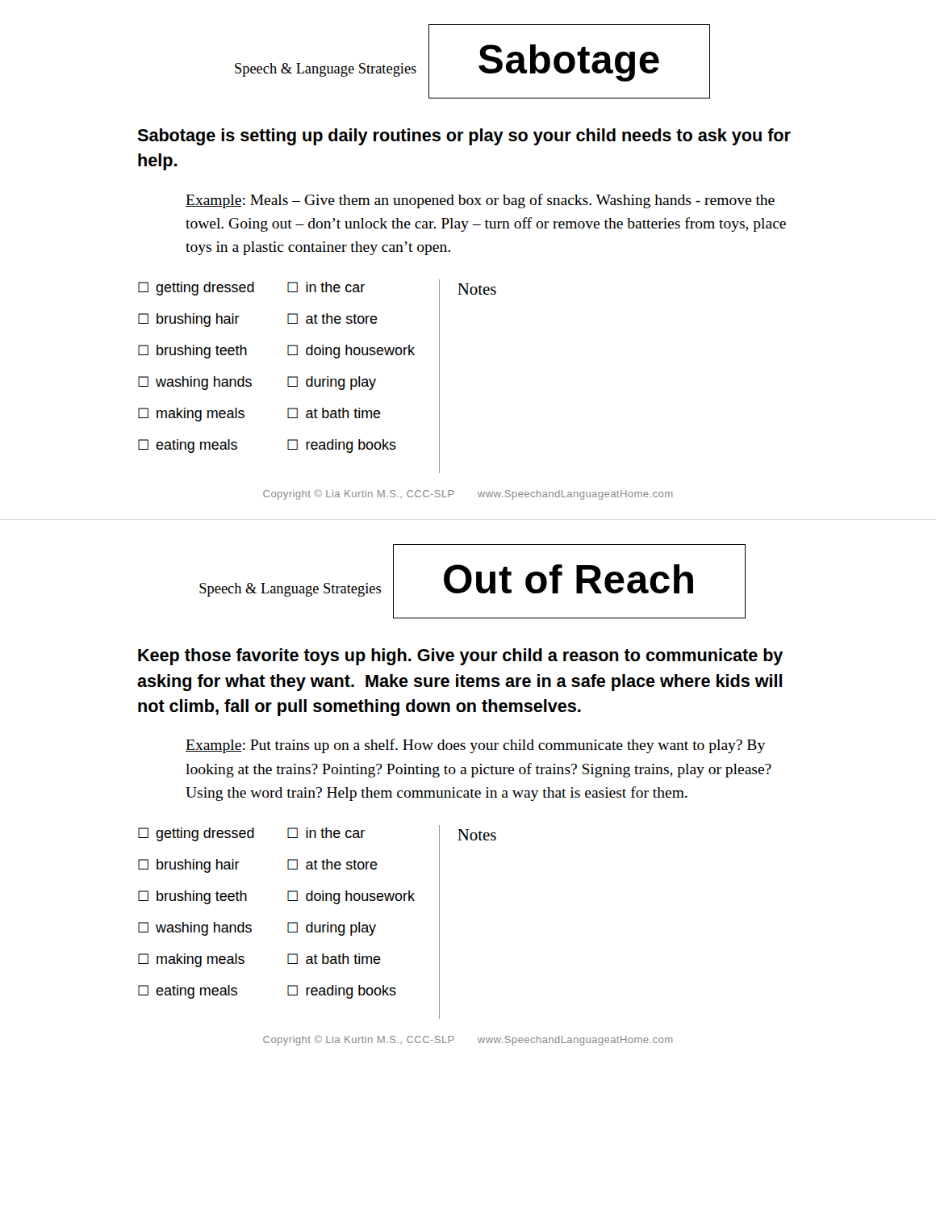Speech & Language Strategies
Sabotage
Sabotage is setting up daily routines or play so your child needs to ask you for help.
Example: Meals – Give them an unopened box or bag of snacks. Washing hands - remove the towel. Going out – don’t unlock the car. Play – turn off or remove the batteries from toys, place toys in a plastic container they can’t open.
getting dressed
brushing hair
brushing teeth
washing hands
making meals
eating meals
in the car
at the store
doing housework
during play
at bath time
reading books
Notes
Copyright © Lia Kurtin M.S., CCC-SLP www.SpeechandLanguageatHome.com
Speech & Language Strategies
Out of Reach
Keep those favorite toys up high. Give your child a reason to communicate by asking for what they want. Make sure items are in a safe place where kids will not climb, fall or pull something down on themselves.
Example: Put trains up on a shelf. How does your child communicate they want to play? By looking at the trains? Pointing? Pointing to a picture of trains? Signing trains, play or please? Using the word train? Help them communicate in a way that is easiest for them.
getting dressed
brushing hair
brushing teeth
washing hands
making meals
eating meals
in the car
at the store
doing housework
during play
at bath time
reading books
Notes
Copyright © Lia Kurtin M.S., CCC-SLP www.SpeechandLanguageatHome.com